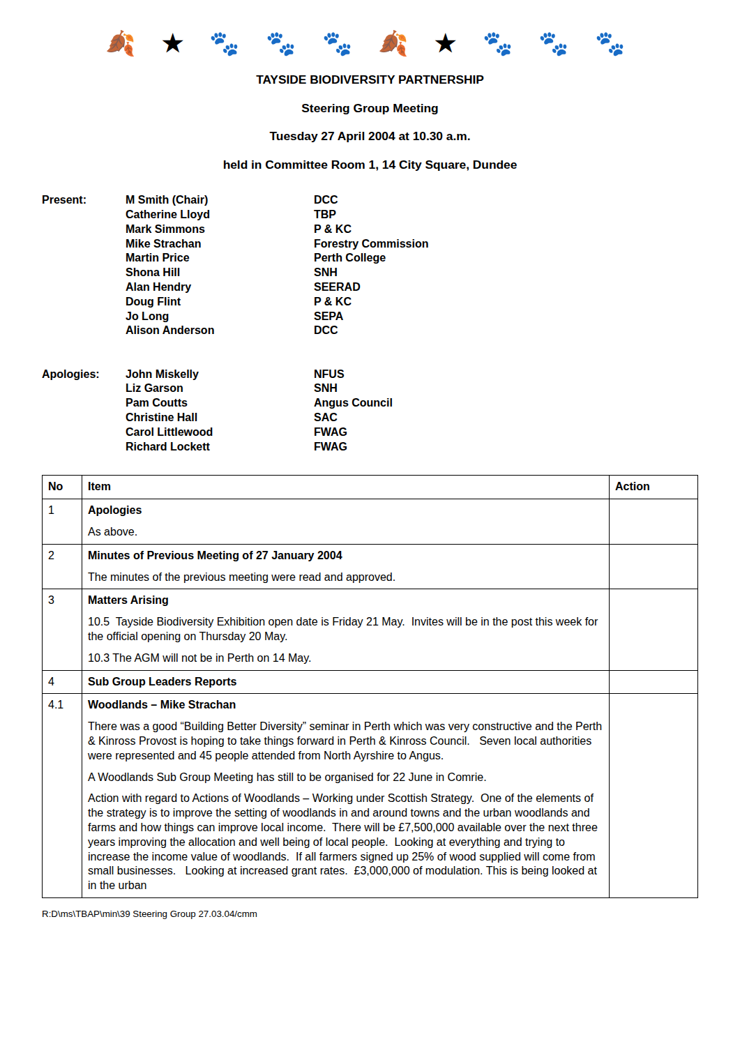🍂 ★ 🐾 🐾 🐾 🍂 ★ 🐾 🐾 🐾
TAYSIDE BIODIVERSITY PARTNERSHIP
Steering Group Meeting
Tuesday 27 April 2004 at 10.30 a.m.
held in Committee Room 1, 14 City Square, Dundee
| Present: | M Smith (Chair) | DCC |
| | Catherine Lloyd | TBP |
| | Mark Simmons | P & KC |
| | Mike Strachan | Forestry Commission |
| | Martin Price | Perth College |
| | Shona Hill | SNH |
| | Alan Hendry | SEERAD |
| | Doug Flint | P & KC |
| | Jo Long | SEPA |
| | Alison Anderson | DCC |
| Apologies: | John Miskelly | NFUS |
| | Liz Garson | SNH |
| | Pam Coutts | Angus Council |
| | Christine Hall | SAC |
| | Carol Littlewood | FWAG |
| | Richard Lockett | FWAG |
| No | Item | Action |
| --- | --- | --- |
| 1 | Apologies As above. | |
| 2 | Minutes of Previous Meeting of 27 January 2004 The minutes of the previous meeting were read and approved. | |
| 3 | Matters Arising 10.5 Tayside Biodiversity Exhibition open date is Friday 21 May. Invites will be in the post this week for the official opening on Thursday 20 May. 10.3 The AGM will not be in Perth on 14 May. | |
| 4 | Sub Group Leaders Reports | |
| 4.1 | Woodlands – Mike Strachan There was a good “Building Better Diversity” seminar in Perth which was very constructive and the Perth & Kinross Provost is hoping to take things forward in Perth & Kinross Council. Seven local authorities were represented and 45 people attended from North Ayrshire to Angus. A Woodlands Sub Group Meeting has still to be organised for 22 June in Comrie. Action with regard to Actions of Woodlands – Working under Scottish Strategy. One of the elements of the strategy is to improve the setting of woodlands in and around towns and the urban woodlands and farms and how things can improve local income. There will be £7,500,000 available over the next three years improving the allocation and well being of local people. Looking at everything and trying to increase the income value of woodlands. If all farmers signed up 25% of wood supplied will come from small businesses. Looking at increased grant rates. £3,000,000 of modulation. This is being looked at in the urban | |
R:D\ms\TBAP\min\39 Steering Group 27.03.04/cmm